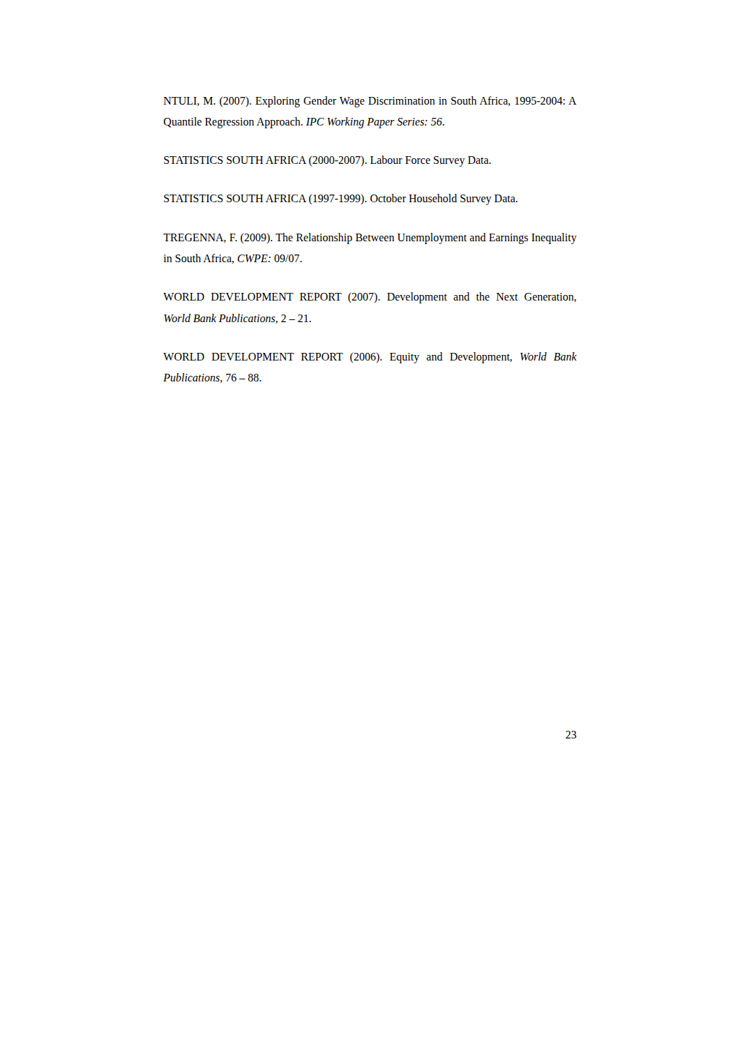NTULI, M. (2007). Exploring Gender Wage Discrimination in South Africa, 1995-2004: A Quantile Regression Approach. IPC Working Paper Series: 56.
STATISTICS SOUTH AFRICA (2000-2007). Labour Force Survey Data.
STATISTICS SOUTH AFRICA (1997-1999). October Household Survey Data.
TREGENNA, F. (2009). The Relationship Between Unemployment and Earnings Inequality in South Africa, CWPE: 09/07.
WORLD DEVELOPMENT REPORT (2007). Development and the Next Generation, World Bank Publications, 2 – 21.
WORLD DEVELOPMENT REPORT (2006). Equity and Development, World Bank Publications, 76 – 88.
23